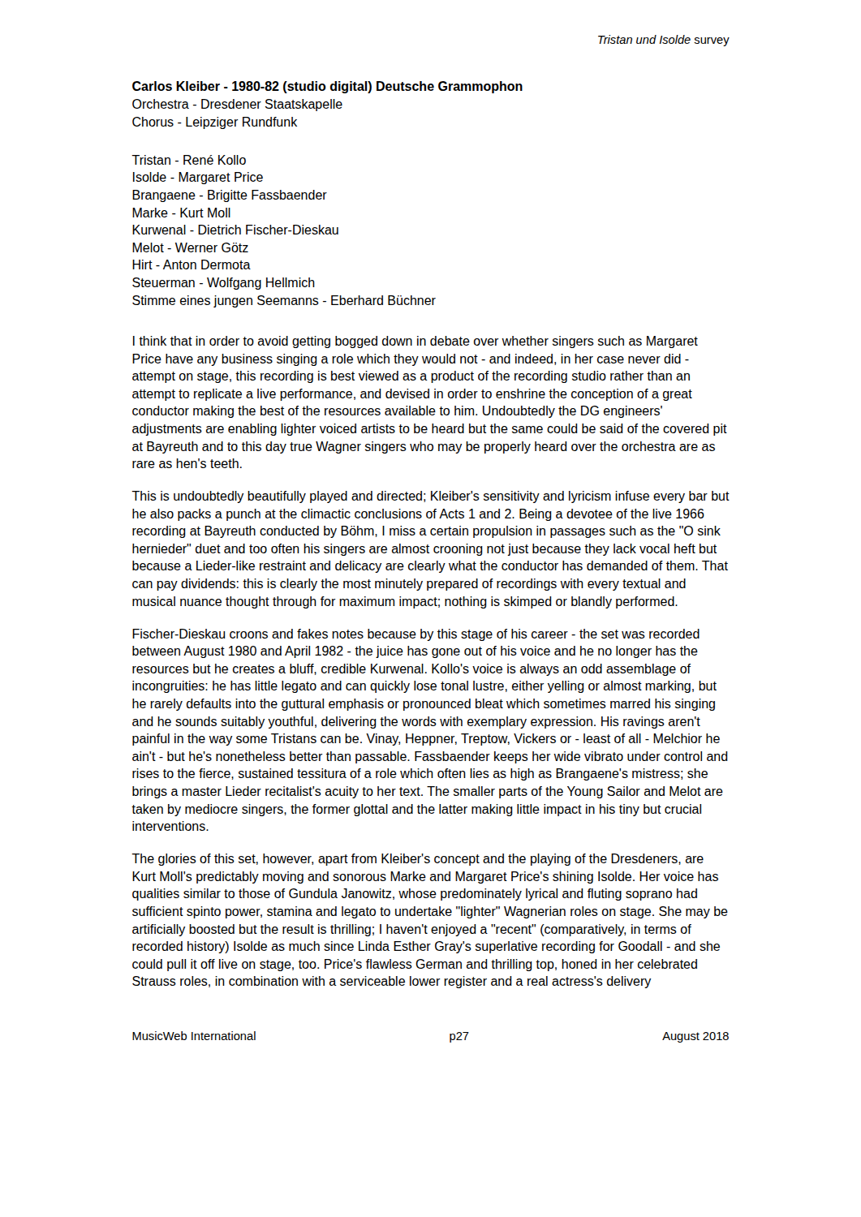Tristan und Isolde survey
Carlos Kleiber - 1980-82 (studio digital) Deutsche Grammophon
Orchestra - Dresdener Staatskapelle
Chorus - Leipziger Rundfunk
Tristan - René Kollo
Isolde - Margaret Price
Brangaene - Brigitte Fassbaender
Marke - Kurt Moll
Kurwenal - Dietrich Fischer-Dieskau
Melot - Werner Götz
Hirt - Anton Dermota
Steuerman - Wolfgang Hellmich
Stimme eines jungen Seemanns - Eberhard Büchner
I think that in order to avoid getting bogged down in debate over whether singers such as Margaret Price have any business singing a role which they would not - and indeed, in her case never did - attempt on stage, this recording is best viewed as a product of the recording studio rather than an attempt to replicate a live performance, and devised in order to enshrine the conception of a great conductor making the best of the resources available to him. Undoubtedly the DG engineers' adjustments are enabling lighter voiced artists to be heard but the same could be said of the covered pit at Bayreuth and to this day true Wagner singers who may be properly heard over the orchestra are as rare as hen's teeth.
This is undoubtedly beautifully played and directed; Kleiber's sensitivity and lyricism infuse every bar but he also packs a punch at the climactic conclusions of Acts 1 and 2. Being a devotee of the live 1966 recording at Bayreuth conducted by Böhm, I miss a certain propulsion in passages such as the "O sink hernieder" duet and too often his singers are almost crooning not just because they lack vocal heft but because a Lieder-like restraint and delicacy are clearly what the conductor has demanded of them. That can pay dividends: this is clearly the most minutely prepared of recordings with every textual and musical nuance thought through for maximum impact; nothing is skimped or blandly performed.
Fischer-Dieskau croons and fakes notes because by this stage of his career - the set was recorded between August 1980 and April 1982 - the juice has gone out of his voice and he no longer has the resources but he creates a bluff, credible Kurwenal. Kollo's voice is always an odd assemblage of incongruities: he has little legato and can quickly lose tonal lustre, either yelling or almost marking, but he rarely defaults into the guttural emphasis or pronounced bleat which sometimes marred his singing and he sounds suitably youthful, delivering the words with exemplary expression. His ravings aren't painful in the way some Tristans can be. Vinay, Heppner, Treptow, Vickers or - least of all - Melchior he ain't - but he's nonetheless better than passable. Fassbaender keeps her wide vibrato under control and rises to the fierce, sustained tessitura of a role which often lies as high as Brangaene's mistress; she brings a master Lieder recitalist's acuity to her text. The smaller parts of the Young Sailor and Melot are taken by mediocre singers, the former glottal and the latter making little impact in his tiny but crucial interventions.
The glories of this set, however, apart from Kleiber's concept and the playing of the Dresdeners, are Kurt Moll's predictably moving and sonorous Marke and Margaret Price's shining Isolde. Her voice has qualities similar to those of Gundula Janowitz, whose predominately lyrical and fluting soprano had sufficient spinto power, stamina and legato to undertake "lighter" Wagnerian roles on stage. She may be artificially boosted but the result is thrilling; I haven't enjoyed a "recent" (comparatively, in terms of recorded history) Isolde as much since Linda Esther Gray's superlative recording for Goodall - and she could pull it off live on stage, too. Price's flawless German and thrilling top, honed in her celebrated Strauss roles, in combination with a serviceable lower register and a real actress's delivery
MusicWeb International p27 August 2018